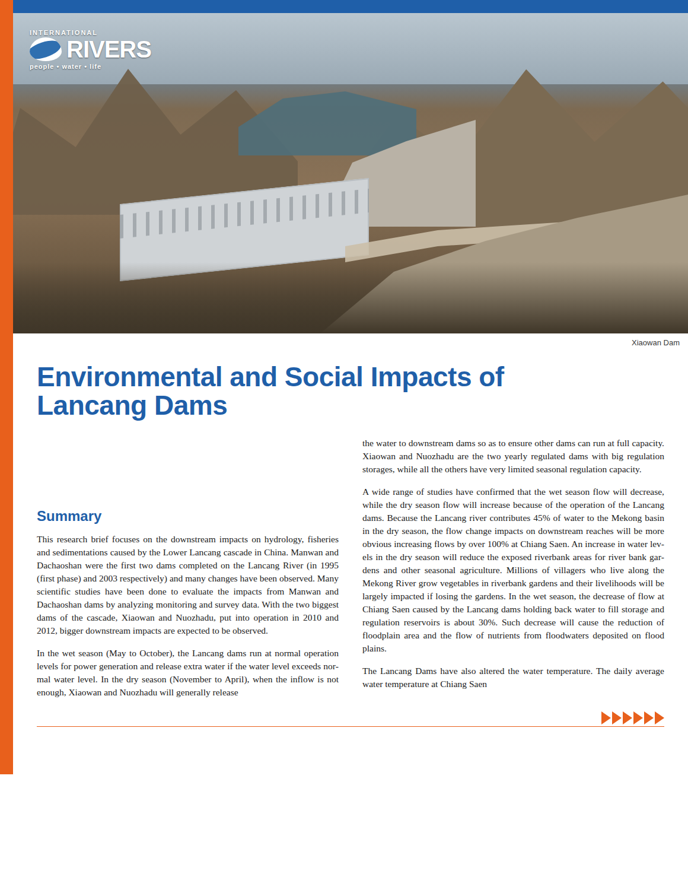INTERNATIONAL
RIVERS
people • water • life
Xiaowan Dam
Environmental and Social Impacts of
Lancang Dams
Summary
This research brief focuses on the downstream impacts on hydrology, fisheries and sedimentations caused by the Lower Lancang cascade in China. Manwan and Dachaoshan were the first two dams completed on the Lancang River (in 1995 (first phase) and 2003 respectively) and many changes have been observed. Many scientific studies have been done to evaluate the impacts from Manwan and Dachaoshan dams by analyzing monitoring and survey data. With the two biggest dams of the cascade, Xiaowan and Nuozhadu, put into operation in 2010 and 2012, bigger downstream impacts are expected to be observed.
In the wet season (May to October), the Lancang dams run at normal operation levels for power generation and release extra water if the water level exceeds normal water level. In the dry season (November to April), when the inflow is not enough, Xiaowan and Nuozhadu will generally release
the water to downstream dams so as to ensure other dams can run at full capacity. Xiaowan and Nuozhadu are the two yearly regulated dams with big regulation storages, while all the others have very limited seasonal regulation capacity.
A wide range of studies have confirmed that the wet season flow will decrease, while the dry season flow will increase because of the operation of the Lancang dams. Because the Lancang river contributes 45% of water to the Mekong basin in the dry season, the flow change impacts on downstream reaches will be more obvious increasing flows by over 100% at Chiang Saen. An increase in water levels in the dry season will reduce the exposed riverbank areas for river bank gardens and other seasonal agriculture. Millions of villagers who live along the Mekong River grow vegetables in riverbank gardens and their livelihoods will be largely impacted if losing the gardens. In the wet season, the decrease of flow at Chiang Saen caused by the Lancang dams holding back water to fill storage and regulation reservoirs is about 30%. Such decrease will cause the reduction of floodplain area and the flow of nutrients from floodwaters deposited on flood plains.
The Lancang Dams have also altered the water temperature. The daily average water temperature at Chiang Saen